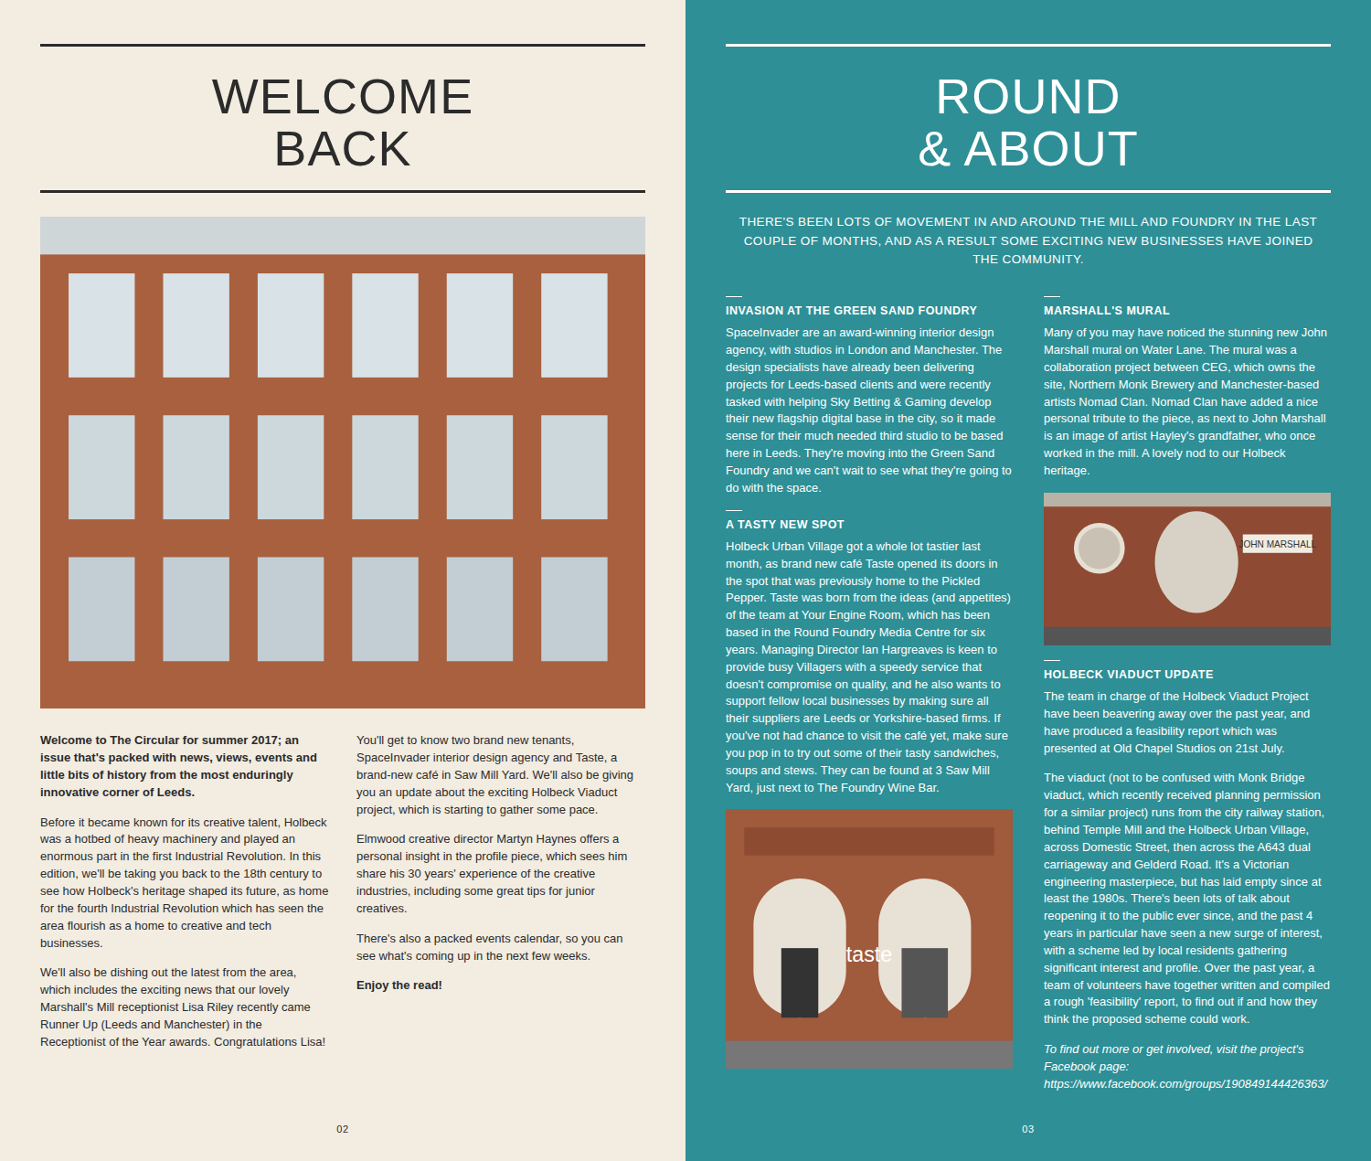WELCOME
BACK
Welcome to The Circular for summer 2017; an issue that's packed with news, views, events and little bits of history from the most enduringly innovative corner of Leeds.
Before it became known for its creative talent, Holbeck was a hotbed of heavy machinery and played an enormous part in the first Industrial Revolution. In this edition, we'll be taking you back to the 18th century to see how Holbeck's heritage shaped its future, as home for the fourth Industrial Revolution which has seen the area flourish as a home to creative and tech businesses.
We'll also be dishing out the latest from the area, which includes the exciting news that our lovely Marshall's Mill receptionist Lisa Riley recently came Runner Up (Leeds and Manchester) in the Receptionist of the Year awards. Congratulations Lisa!
You'll get to know two brand new tenants, SpaceInvader interior design agency and Taste, a brand-new café in Saw Mill Yard. We'll also be giving you an update about the exciting Holbeck Viaduct project, which is starting to gather some pace.
Elmwood creative director Martyn Haynes offers a personal insight in the profile piece, which sees him share his 30 years' experience of the creative industries, including some great tips for junior creatives.
There's also a packed events calendar, so you can see what's coming up in the next few weeks.
Enjoy the read!
02
ROUND
& ABOUT
There's been lots of movement in and around the Mill and Foundry in the last couple of months, and as a result some exciting new businesses have joined the community.
Invasion at the Green Sand Foundry
SpaceInvader are an award-winning interior design agency, with studios in London and Manchester. The design specialists have already been delivering projects for Leeds-based clients and were recently tasked with helping Sky Betting & Gaming develop their new flagship digital base in the city, so it made sense for their much needed third studio to be based here in Leeds. They're moving into the Green Sand Foundry and we can't wait to see what they're going to do with the space.
A Tasty New Spot
Holbeck Urban Village got a whole lot tastier last month, as brand new café Taste opened its doors in the spot that was previously home to the Pickled Pepper. Taste was born from the ideas (and appetites) of the team at Your Engine Room, which has been based in the Round Foundry Media Centre for six years. Managing Director Ian Hargreaves is keen to provide busy Villagers with a speedy service that doesn't compromise on quality, and he also wants to support fellow local businesses by making sure all their suppliers are Leeds or Yorkshire-based firms. If you've not had chance to visit the café yet, make sure you pop in to try out some of their tasty sandwiches, soups and stews. They can be found at 3 Saw Mill Yard, just next to The Foundry Wine Bar.
Marshall's Mural
Many of you may have noticed the stunning new John Marshall mural on Water Lane. The mural was a collaboration project between CEG, which owns the site, Northern Monk Brewery and Manchester-based artists Nomad Clan. Nomad Clan have added a nice personal tribute to the piece, as next to John Marshall is an image of artist Hayley's grandfather, who once worked in the mill. A lovely nod to our Holbeck heritage.
Holbeck Viaduct Update
The team in charge of the Holbeck Viaduct Project have been beavering away over the past year, and have produced a feasibility report which was presented at Old Chapel Studios on 21st July.
The viaduct (not to be confused with Monk Bridge viaduct, which recently received planning permission for a similar project) runs from the city railway station, behind Temple Mill and the Holbeck Urban Village, across Domestic Street, then across the A643 dual carriageway and Gelderd Road. It's a Victorian engineering masterpiece, but has laid empty since at least the 1980s. There's been lots of talk about reopening it to the public ever since, and the past 4 years in particular have seen a new surge of interest, with a scheme led by local residents gathering significant interest and profile. Over the past year, a team of volunteers have together written and compiled a rough 'feasibility' report, to find out if and how they think the proposed scheme could work.
To find out more or get involved, visit the project's Facebook page: https://www.facebook.com/groups/190849144426363/
03